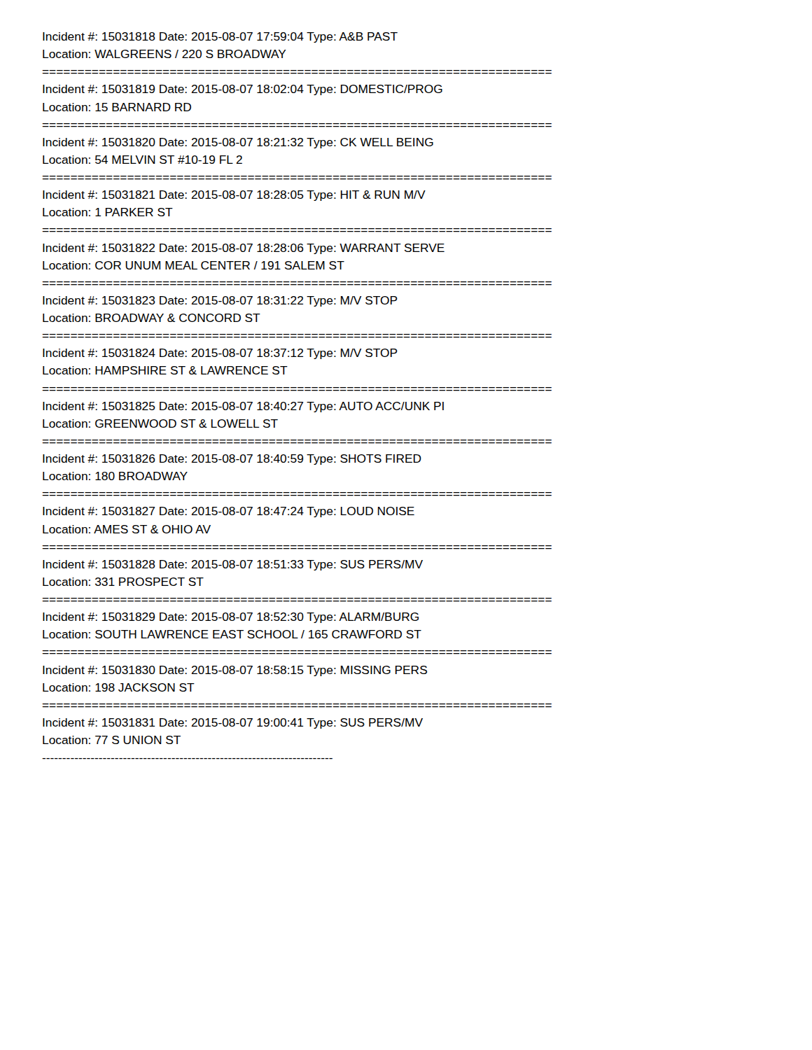Incident #: 15031818 Date: 2015-08-07 17:59:04 Type: A&B PAST
Location: WALGREENS / 220 S BROADWAY
========================================================================
Incident #: 15031819 Date: 2015-08-07 18:02:04 Type: DOMESTIC/PROG
Location: 15 BARNARD RD
========================================================================
Incident #: 15031820 Date: 2015-08-07 18:21:32 Type: CK WELL BEING
Location: 54 MELVIN ST #10-19 FL 2
========================================================================
Incident #: 15031821 Date: 2015-08-07 18:28:05 Type: HIT & RUN M/V
Location: 1 PARKER ST
========================================================================
Incident #: 15031822 Date: 2015-08-07 18:28:06 Type: WARRANT SERVE
Location: COR UNUM MEAL CENTER / 191 SALEM ST
========================================================================
Incident #: 15031823 Date: 2015-08-07 18:31:22 Type: M/V STOP
Location: BROADWAY & CONCORD ST
========================================================================
Incident #: 15031824 Date: 2015-08-07 18:37:12 Type: M/V STOP
Location: HAMPSHIRE ST & LAWRENCE ST
========================================================================
Incident #: 15031825 Date: 2015-08-07 18:40:27 Type: AUTO ACC/UNK PI
Location: GREENWOOD ST & LOWELL ST
========================================================================
Incident #: 15031826 Date: 2015-08-07 18:40:59 Type: SHOTS FIRED
Location: 180 BROADWAY
========================================================================
Incident #: 15031827 Date: 2015-08-07 18:47:24 Type: LOUD NOISE
Location: AMES ST & OHIO AV
========================================================================
Incident #: 15031828 Date: 2015-08-07 18:51:33 Type: SUS PERS/MV
Location: 331 PROSPECT ST
========================================================================
Incident #: 15031829 Date: 2015-08-07 18:52:30 Type: ALARM/BURG
Location: SOUTH LAWRENCE EAST SCHOOL / 165 CRAWFORD ST
========================================================================
Incident #: 15031830 Date: 2015-08-07 18:58:15 Type: MISSING PERS
Location: 198 JACKSON ST
========================================================================
Incident #: 15031831 Date: 2015-08-07 19:00:41 Type: SUS PERS/MV
Location: 77 S UNION ST
------------------------------------------------------------------------